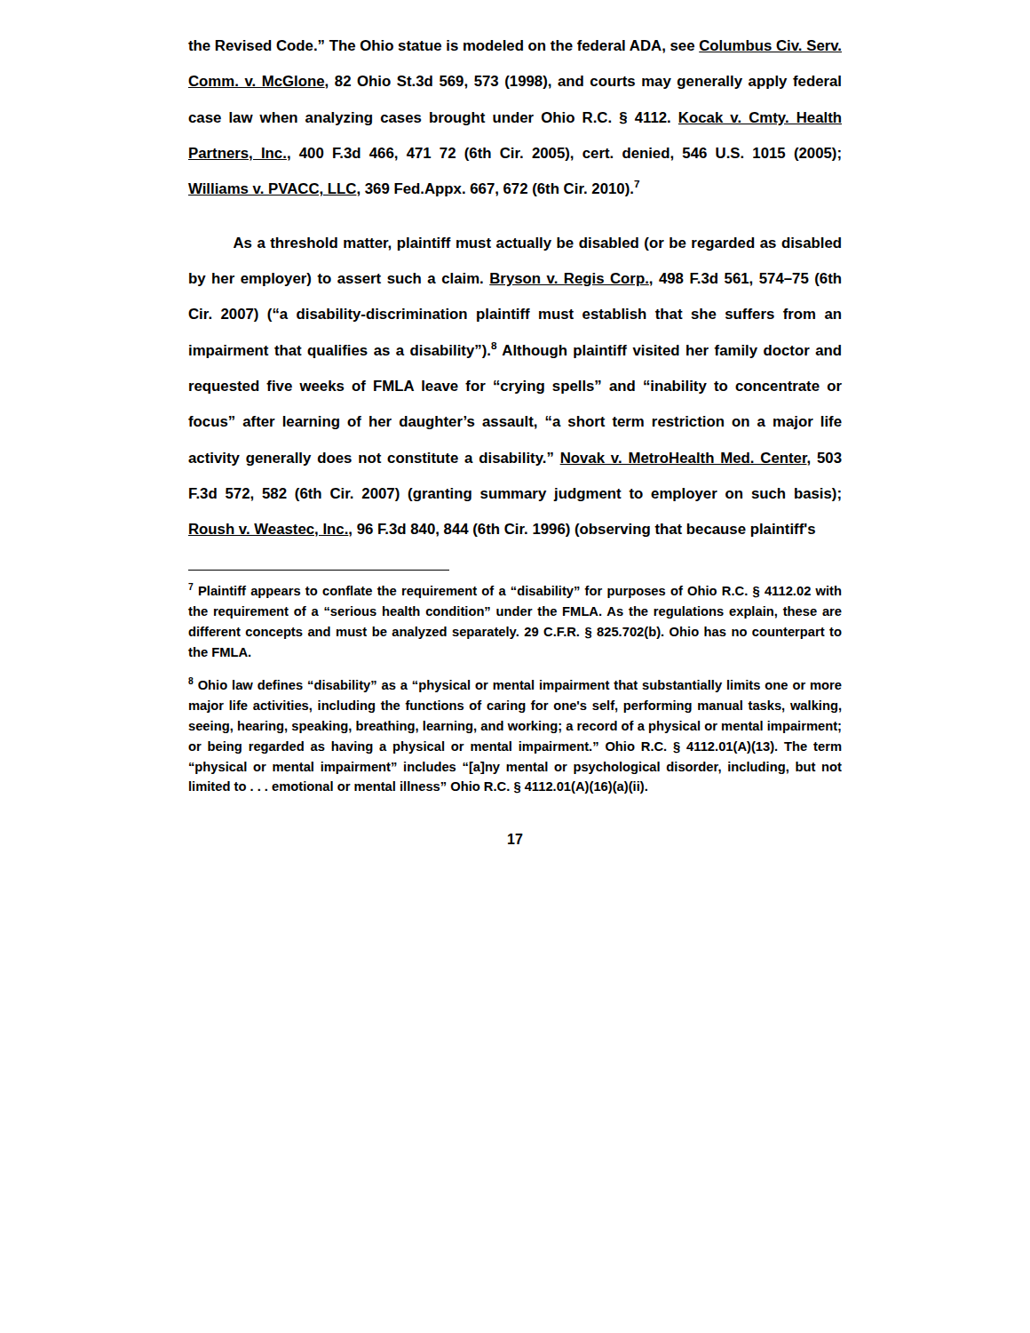the Revised Code.” The Ohio statue is modeled on the federal ADA, see Columbus Civ. Serv. Comm. v. McGlone, 82 Ohio St.3d 569, 573 (1998), and courts may generally apply federal case law when analyzing cases brought under Ohio R.C. § 4112. Kocak v. Cmty. Health Partners, Inc., 400 F.3d 466, 471 72 (6th Cir. 2005), cert. denied, 546 U.S. 1015 (2005); Williams v. PVACC, LLC, 369 Fed.Appx. 667, 672 (6th Cir. 2010).7
As a threshold matter, plaintiff must actually be disabled (or be regarded as disabled by her employer) to assert such a claim. Bryson v. Regis Corp., 498 F.3d 561, 574–75 (6th Cir. 2007) (“a disability-discrimination plaintiff must establish that she suffers from an impairment that qualifies as a disability”).8 Although plaintiff visited her family doctor and requested five weeks of FMLA leave for “crying spells” and “inability to concentrate or focus” after learning of her daughter’s assault, “a short term restriction on a major life activity generally does not constitute a disability.” Novak v. MetroHealth Med. Center, 503 F.3d 572, 582 (6th Cir. 2007) (granting summary judgment to employer on such basis); Roush v. Weastec, Inc., 96 F.3d 840, 844 (6th Cir. 1996) (observing that because plaintiff's
7 Plaintiff appears to conflate the requirement of a “disability” for purposes of Ohio R.C. § 4112.02 with the requirement of a “serious health condition” under the FMLA. As the regulations explain, these are different concepts and must be analyzed separately. 29 C.F.R. § 825.702(b). Ohio has no counterpart to the FMLA.
8 Ohio law defines “disability” as a “physical or mental impairment that substantially limits one or more major life activities, including the functions of caring for one's self, performing manual tasks, walking, seeing, hearing, speaking, breathing, learning, and working; a record of a physical or mental impairment; or being regarded as having a physical or mental impairment.” Ohio R.C. § 4112.01(A)(13). The term “physical or mental impairment” includes “[a]ny mental or psychological disorder, including, but not limited to . . . emotional or mental illness” Ohio R.C. § 4112.01(A)(16)(a)(ii).
17